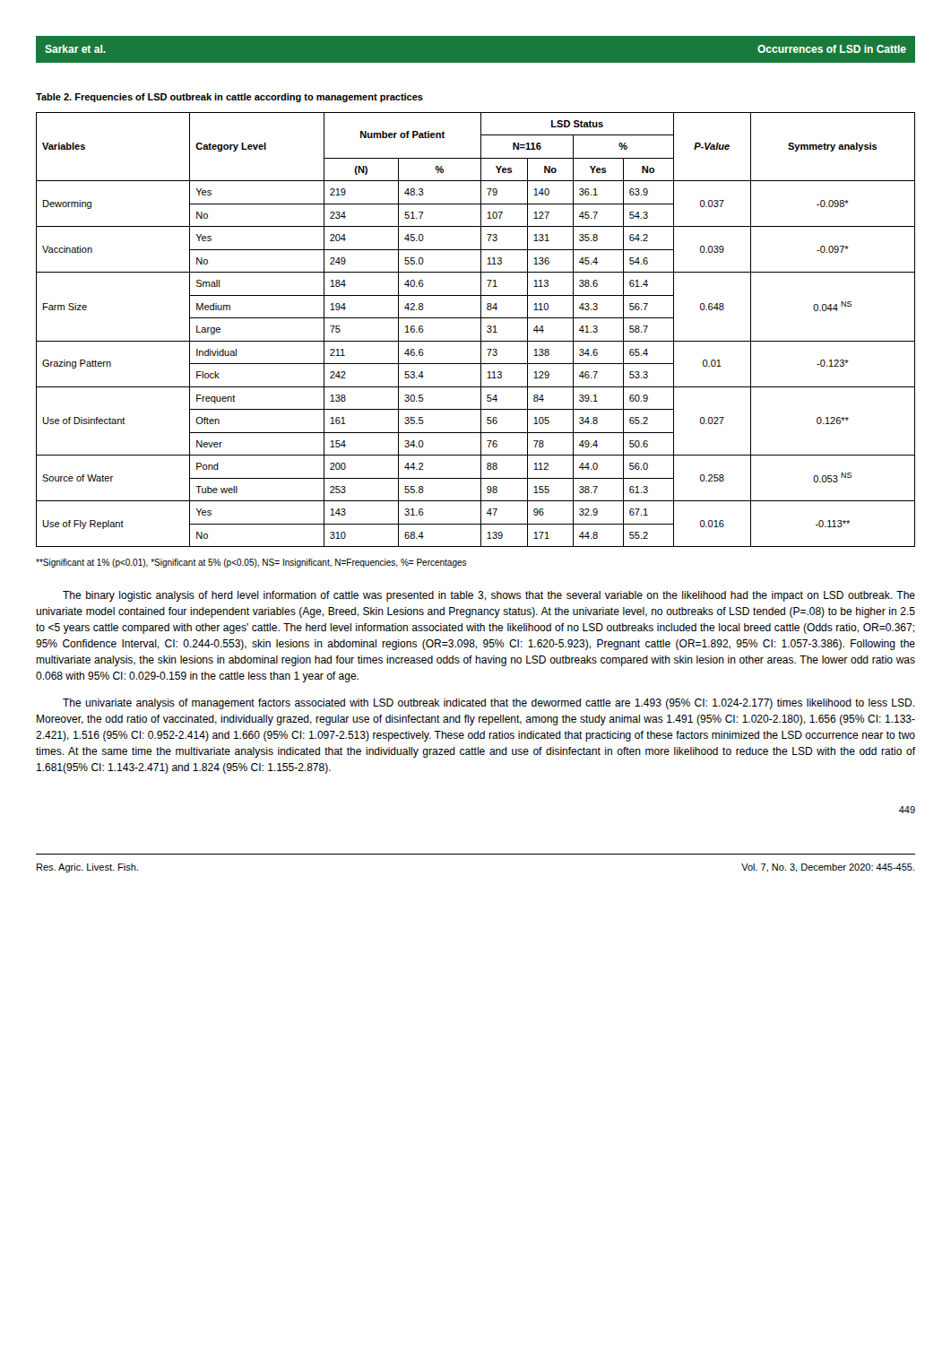Sarkar et al. Occurrences of LSD in Cattle
Table 2. Frequencies of LSD outbreak in cattle according to management practices
| Variables | Category Level | Number of Patient | LSD Status | P-Value | Symmetry analysis |
| --- | --- | --- | --- | --- | --- |
| N=116 | % |
| (N) | % | Yes | No | Yes | No |
| Deworming | Yes | 219 | 48.3 | 79 | 140 | 36.1 | 63.9 | 0.037 | -0.098* |
| No | 234 | 51.7 | 107 | 127 | 45.7 | 54.3 |
| Vaccination | Yes | 204 | 45.0 | 73 | 131 | 35.8 | 64.2 | 0.039 | -0.097* |
| No | 249 | 55.0 | 113 | 136 | 45.4 | 54.6 |
| Farm Size | Small | 184 | 40.6 | 71 | 113 | 38.6 | 61.4 | 0.648 | 0.044 NS |
| Medium | 194 | 42.8 | 84 | 110 | 43.3 | 56.7 |
| Large | 75 | 16.6 | 31 | 44 | 41.3 | 58.7 |
| Grazing Pattern | Individual | 211 | 46.6 | 73 | 138 | 34.6 | 65.4 | 0.01 | -0.123* |
| Flock | 242 | 53.4 | 113 | 129 | 46.7 | 53.3 |
| Use of Disinfectant | Frequent | 138 | 30.5 | 54 | 84 | 39.1 | 60.9 | 0.027 | 0.126** |
| Often | 161 | 35.5 | 56 | 105 | 34.8 | 65.2 |
| Never | 154 | 34.0 | 76 | 78 | 49.4 | 50.6 |
| Source of Water | Pond | 200 | 44.2 | 88 | 112 | 44.0 | 56.0 | 0.258 | 0.053 NS |
| Tube well | 253 | 55.8 | 98 | 155 | 38.7 | 61.3 |
| Use of Fly Replant | Yes | 143 | 31.6 | 47 | 96 | 32.9 | 67.1 | 0.016 | -0.113** |
| No | 310 | 68.4 | 139 | 171 | 44.8 | 55.2 |
**Significant at 1% (p<0.01), *Significant at 5% (p<0.05), NS= Insignificant, N=Frequencies, %= Percentages
The binary logistic analysis of herd level information of cattle was presented in table 3, shows that the several variable on the likelihood had the impact on LSD outbreak. The univariate model contained four independent variables (Age, Breed, Skin Lesions and Pregnancy status). At the univariate level, no outbreaks of LSD tended (P=.08) to be higher in 2.5 to <5 years cattle compared with other ages' cattle. The herd level information associated with the likelihood of no LSD outbreaks included the local breed cattle (Odds ratio, OR=0.367; 95% Confidence Interval, CI: 0.244-0.553), skin lesions in abdominal regions (OR=3.098, 95% CI: 1.620-5.923), Pregnant cattle (OR=1.892, 95% CI: 1.057-3.386). Following the multivariate analysis, the skin lesions in abdominal region had four times increased odds of having no LSD outbreaks compared with skin lesion in other areas. The lower odd ratio was 0.068 with 95% CI: 0.029-0.159 in the cattle less than 1 year of age.
The univariate analysis of management factors associated with LSD outbreak indicated that the dewormed cattle are 1.493 (95% CI: 1.024-2.177) times likelihood to less LSD. Moreover, the odd ratio of vaccinated, individually grazed, regular use of disinfectant and fly repellent, among the study animal was 1.491 (95% CI: 1.020-2.180), 1.656 (95% CI: 1.133-2.421), 1.516 (95% CI: 0.952-2.414) and 1.660 (95% CI: 1.097-2.513) respectively. These odd ratios indicated that practicing of these factors minimized the LSD occurrence near to two times. At the same time the multivariate analysis indicated that the individually grazed cattle and use of disinfectant in often more likelihood to reduce the LSD with the odd ratio of 1.681(95% CI: 1.143-2.471) and 1.824 (95% CI: 1.155-2.878).
449
Res. Agric. Livest. Fish. Vol. 7, No. 3, December 2020: 445-455.